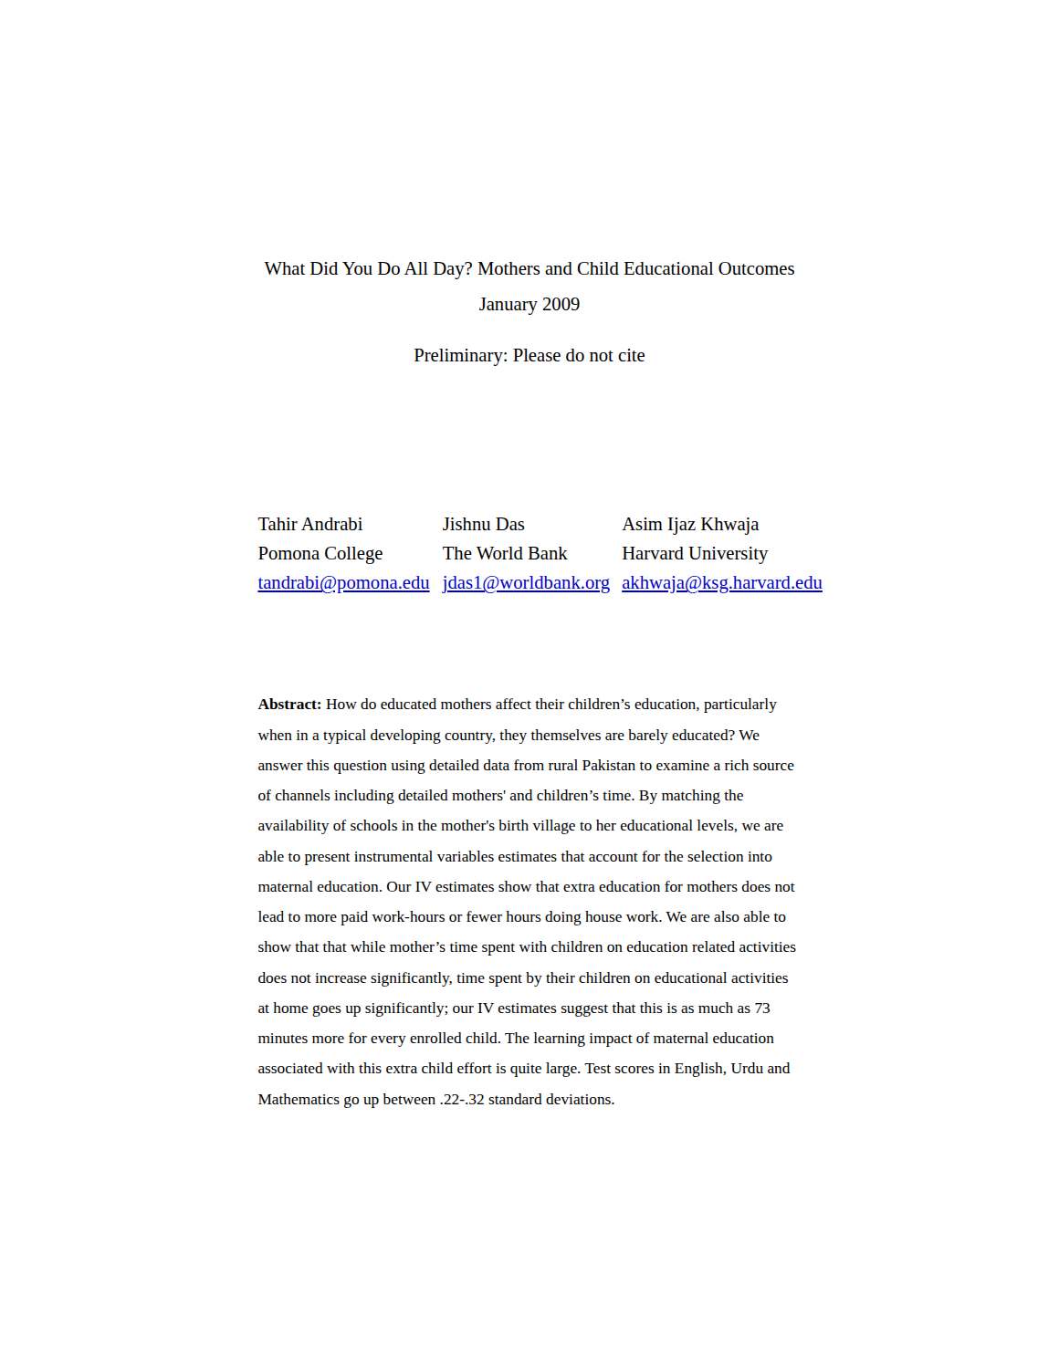What Did You Do All Day? Mothers and Child Educational Outcomes
January 2009
Preliminary: Please do not cite
| Tahir Andrabi | Jishnu Das | Asim Ijaz Khwaja |
| Pomona College | The World Bank | Harvard University |
| tandrabi@pomona.edu | jdas1@worldbank.org | akhwaja@ksg.harvard.edu |
Abstract: How do educated mothers affect their children’s education, particularly when in a typical developing country, they themselves are barely educated? We answer this question using detailed data from rural Pakistan to examine a rich source of channels including detailed mothers' and children’s time. By matching the availability of schools in the mother's birth village to her educational levels, we are able to present instrumental variables estimates that account for the selection into maternal education. Our IV estimates show that extra education for mothers does not lead to more paid work-hours or fewer hours doing house work. We are also able to show that that while mother’s time spent with children on education related activities does not increase significantly, time spent by their children on educational activities at home goes up significantly; our IV estimates suggest that this is as much as 73 minutes more for every enrolled child. The learning impact of maternal education associated with this extra child effort is quite large. Test scores in English, Urdu and Mathematics go up between .22-.32 standard deviations.